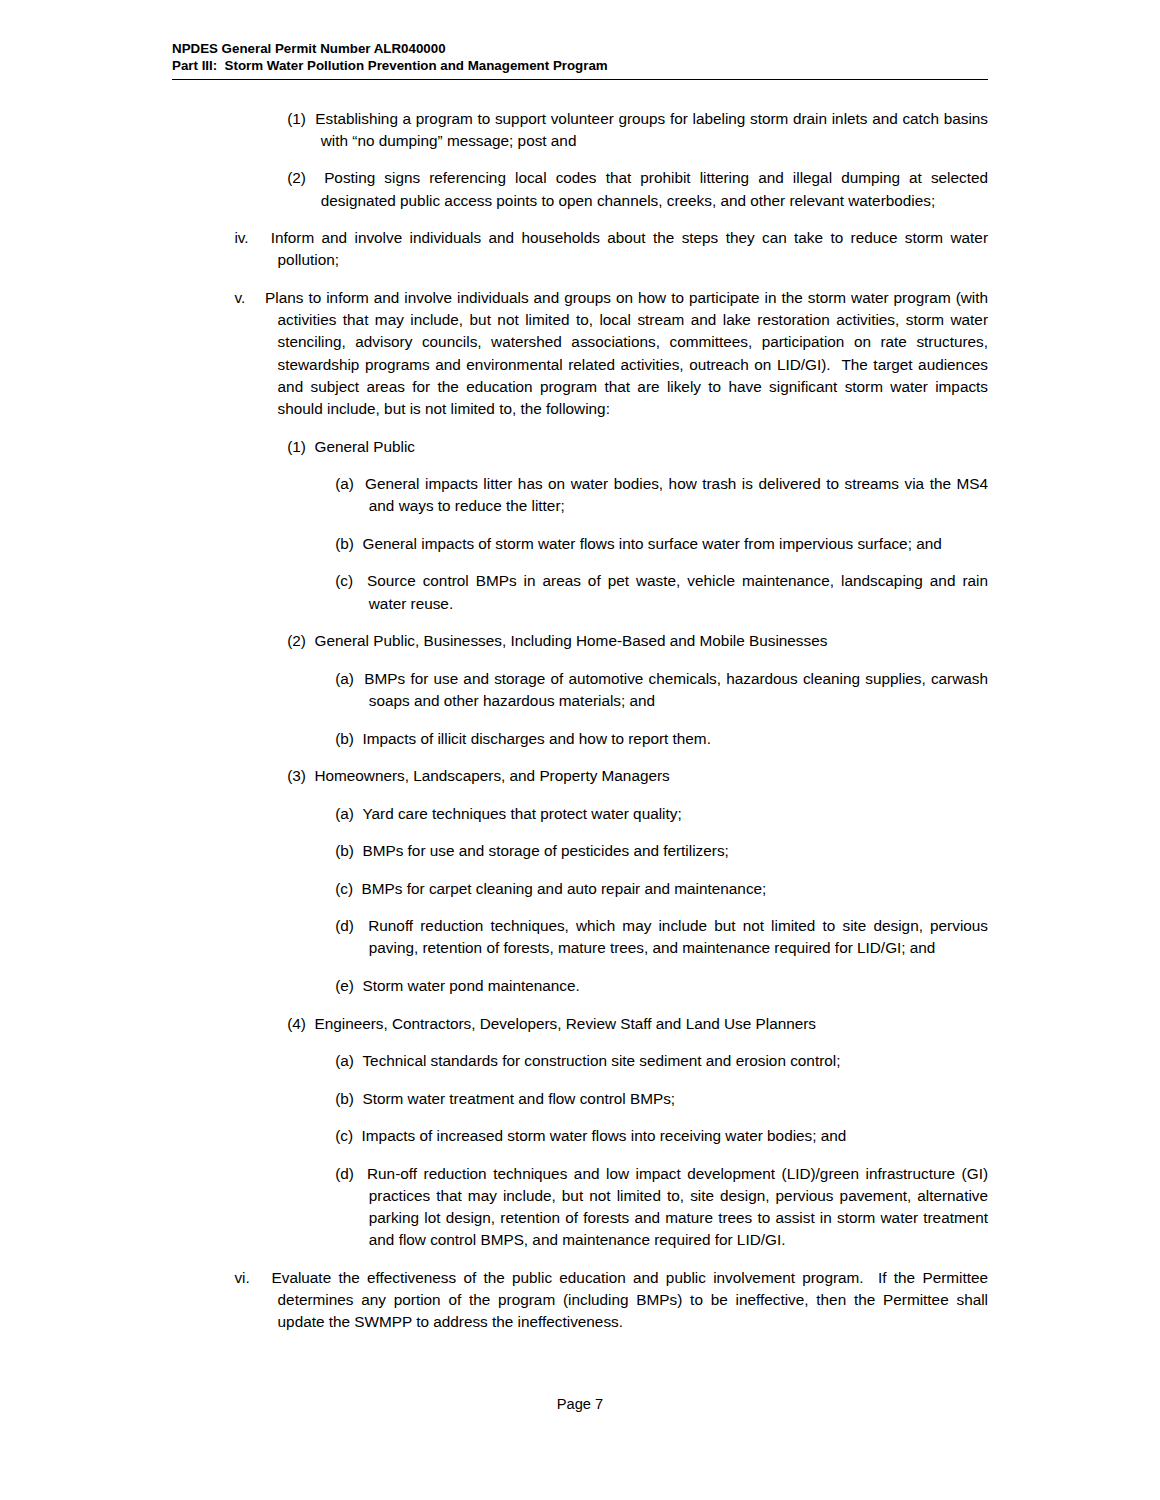NPDES General Permit Number ALR040000
Part III: Storm Water Pollution Prevention and Management Program
(1) Establishing a program to support volunteer groups for labeling storm drain inlets and catch basins with “no dumping” message; post and
(2) Posting signs referencing local codes that prohibit littering and illegal dumping at selected designated public access points to open channels, creeks, and other relevant waterbodies;
iv. Inform and involve individuals and households about the steps they can take to reduce storm water pollution;
v. Plans to inform and involve individuals and groups on how to participate in the storm water program (with activities that may include, but not limited to, local stream and lake restoration activities, storm water stenciling, advisory councils, watershed associations, committees, participation on rate structures, stewardship programs and environmental related activities, outreach on LID/GI). The target audiences and subject areas for the education program that are likely to have significant storm water impacts should include, but is not limited to, the following:
(1) General Public
(a) General impacts litter has on water bodies, how trash is delivered to streams via the MS4 and ways to reduce the litter;
(b) General impacts of storm water flows into surface water from impervious surface; and
(c) Source control BMPs in areas of pet waste, vehicle maintenance, landscaping and rain water reuse.
(2) General Public, Businesses, Including Home-Based and Mobile Businesses
(a) BMPs for use and storage of automotive chemicals, hazardous cleaning supplies, carwash soaps and other hazardous materials; and
(b) Impacts of illicit discharges and how to report them.
(3) Homeowners, Landscapers, and Property Managers
(a) Yard care techniques that protect water quality;
(b) BMPs for use and storage of pesticides and fertilizers;
(c) BMPs for carpet cleaning and auto repair and maintenance;
(d) Runoff reduction techniques, which may include but not limited to site design, pervious paving, retention of forests, mature trees, and maintenance required for LID/GI; and
(e) Storm water pond maintenance.
(4) Engineers, Contractors, Developers, Review Staff and Land Use Planners
(a) Technical standards for construction site sediment and erosion control;
(b) Storm water treatment and flow control BMPs;
(c) Impacts of increased storm water flows into receiving water bodies; and
(d) Run-off reduction techniques and low impact development (LID)/green infrastructure (GI) practices that may include, but not limited to, site design, pervious pavement, alternative parking lot design, retention of forests and mature trees to assist in storm water treatment and flow control BMPS, and maintenance required for LID/GI.
vi. Evaluate the effectiveness of the public education and public involvement program. If the Permittee determines any portion of the program (including BMPs) to be ineffective, then the Permittee shall update the SWMPP to address the ineffectiveness.
Page 7